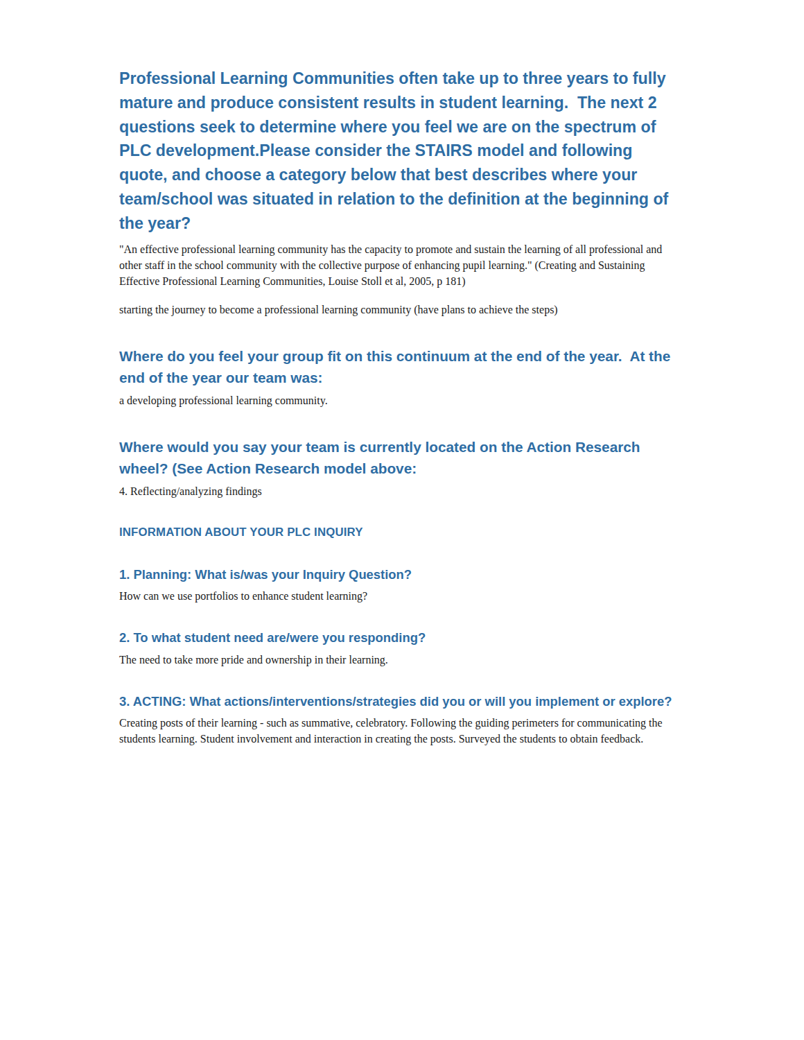Professional Learning Communities often take up to three years to fully mature and produce consistent results in student learning. The next 2 questions seek to determine where you feel we are on the spectrum of PLC development.Please consider the STAIRS model and following quote, and choose a category below that best describes where your team/school was situated in relation to the definition at the beginning of the year?
"An effective professional learning community has the capacity to promote and sustain the learning of all professional and other staff in the school community with the collective purpose of enhancing pupil learning." (Creating and Sustaining Effective Professional Learning Communities, Louise Stoll et al, 2005, p 181)
starting the journey to become a professional learning community (have plans to achieve the steps)
Where do you feel your group fit on this continuum at the end of the year. At the end of the year our team was:
a developing professional learning community.
Where would you say your team is currently located on the Action Research wheel? (See Action Research model above:
4. Reflecting/analyzing findings
INFORMATION ABOUT YOUR PLC INQUIRY
1. Planning: What is/was your Inquiry Question?
How can we use portfolios to enhance student learning?
2. To what student need are/were you responding?
The need to take more pride and ownership in their learning.
3. ACTING: What actions/interventions/strategies did you or will you implement or explore?
Creating posts of their learning - such as summative, celebratory. Following the guiding perimeters for communicating the students learning. Student involvement and interaction in creating the posts. Surveyed the students to obtain feedback.